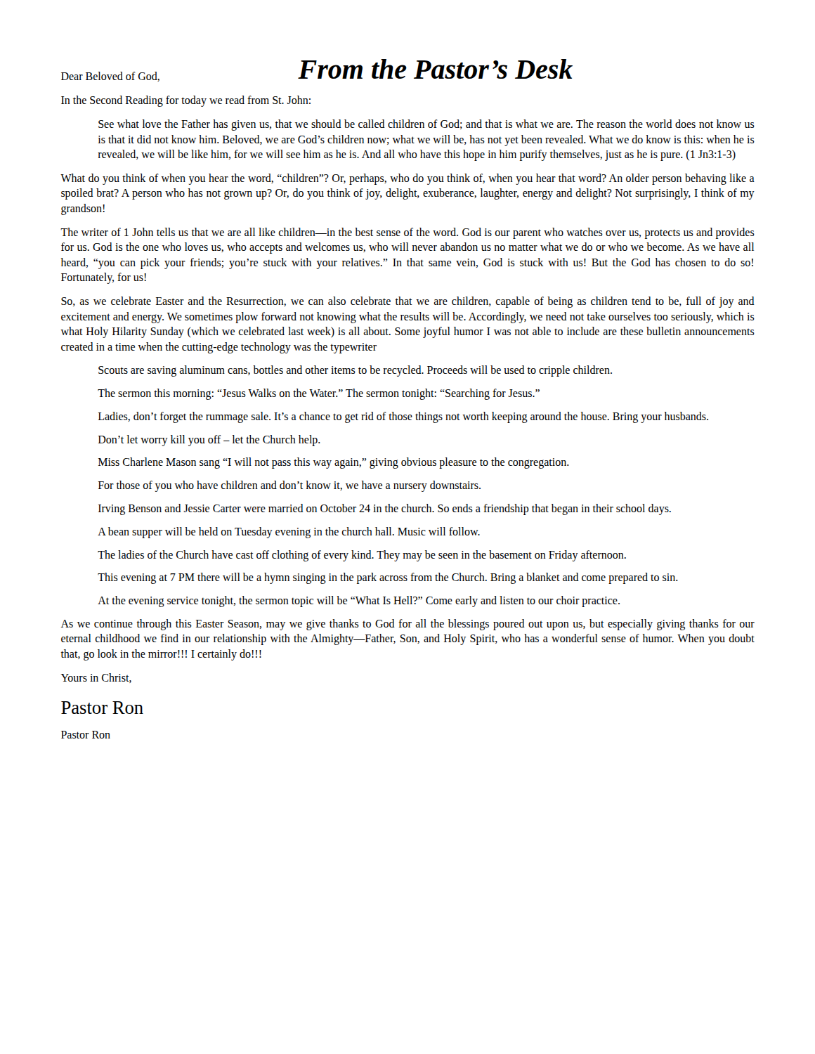Dear Beloved of God,
From the Pastor’s Desk
In the Second Reading for today we read from St. John:
See what love the Father has given us, that we should be called children of God; and that is what we are. The reason the world does not know us is that it did not know him. Beloved, we are God’s children now; what we will be, has not yet been revealed. What we do know is this: when he is revealed, we will be like him, for we will see him as he is. And all who have this hope in him purify themselves, just as he is pure. (1 Jn3:1-3)
What do you think of when you hear the word, “children”? Or, perhaps, who do you think of, when you hear that word? An older person behaving like a spoiled brat? A person who has not grown up? Or, do you think of joy, delight, exuberance, laughter, energy and delight? Not surprisingly, I think of my grandson!
The writer of 1 John tells us that we are all like children—in the best sense of the word. God is our parent who watches over us, protects us and provides for us. God is the one who loves us, who accepts and welcomes us, who will never abandon us no matter what we do or who we become. As we have all heard, “you can pick your friends; you’re stuck with your relatives.” In that same vein, God is stuck with us! But the God has chosen to do so! Fortunately, for us!
So, as we celebrate Easter and the Resurrection, we can also celebrate that we are children, capable of being as children tend to be, full of joy and excitement and energy. We sometimes plow forward not knowing what the results will be. Accordingly, we need not take ourselves too seriously, which is what Holy Hilarity Sunday (which we celebrated last week) is all about. Some joyful humor I was not able to include are these bulletin announcements created in a time when the cutting-edge technology was the typewriter
Scouts are saving aluminum cans, bottles and other items to be recycled. Proceeds will be used to cripple children.
The sermon this morning: “Jesus Walks on the Water.” The sermon tonight: “Searching for Jesus.”
Ladies, don’t forget the rummage sale. It’s a chance to get rid of those things not worth keeping around the house. Bring your husbands.
Don’t let worry kill you off – let the Church help.
Miss Charlene Mason sang “I will not pass this way again,” giving obvious pleasure to the congregation.
For those of you who have children and don’t know it, we have a nursery downstairs.
Irving Benson and Jessie Carter were married on October 24 in the church. So ends a friendship that began in their school days.
A bean supper will be held on Tuesday evening in the church hall. Music will follow.
The ladies of the Church have cast off clothing of every kind. They may be seen in the basement on Friday afternoon.
This evening at 7 PM there will be a hymn singing in the park across from the Church. Bring a blanket and come prepared to sin.
At the evening service tonight, the sermon topic will be “What Is Hell?” Come early and listen to our choir practice.
As we continue through this Easter Season, may we give thanks to God for all the blessings poured out upon us, but especially giving thanks for our eternal childhood we find in our relationship with the Almighty—Father, Son, and Holy Spirit, who has a wonderful sense of humor. When you doubt that, go look in the mirror!!! I certainly do!!!
Yours in Christ,
Pastor Ron
Pastor Ron